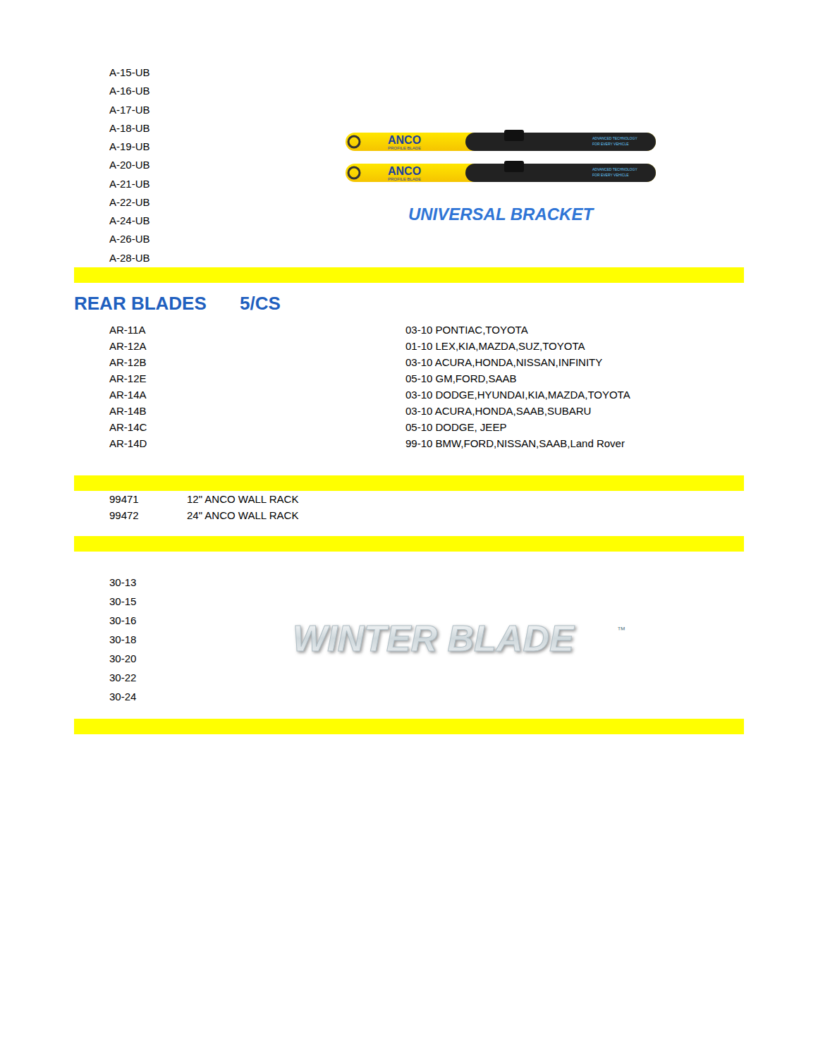| A-15-UB |
| A-16-UB |
| A-17-UB |
| A-18-UB |
| A-19-UB |
| A-20-UB |
| A-21-UB |
| A-22-UB |
| A-24-UB |
| A-26-UB |
| A-28-UB |
UNIVERSAL BRACKET
REAR BLADES 5/CS
| AR-11A | 03-10 PONTIAC,TOYOTA |
| AR-12A | 01-10 LEX,KIA,MAZDA,SUZ,TOYOTA |
| AR-12B | 03-10 ACURA,HONDA,NISSAN,INFINITY |
| AR-12E | 05-10 GM,FORD,SAAB |
| AR-14A | 03-10 DODGE,HYUNDAI,KIA,MAZDA,TOYOTA |
| AR-14B | 03-10 ACURA,HONDA,SAAB,SUBARU |
| AR-14C | 05-10 DODGE, JEEP |
| AR-14D | 99-10 BMW,FORD,NISSAN,SAAB,Land Rover |
| 99471 | 12" ANCO WALL RACK | |
| 99472 | 24" ANCO WALL RACK | |
| 30-13 |
| 30-15 |
| 30-16 |
| 30-18 |
| 30-20 |
| 30-22 |
| 30-24 |